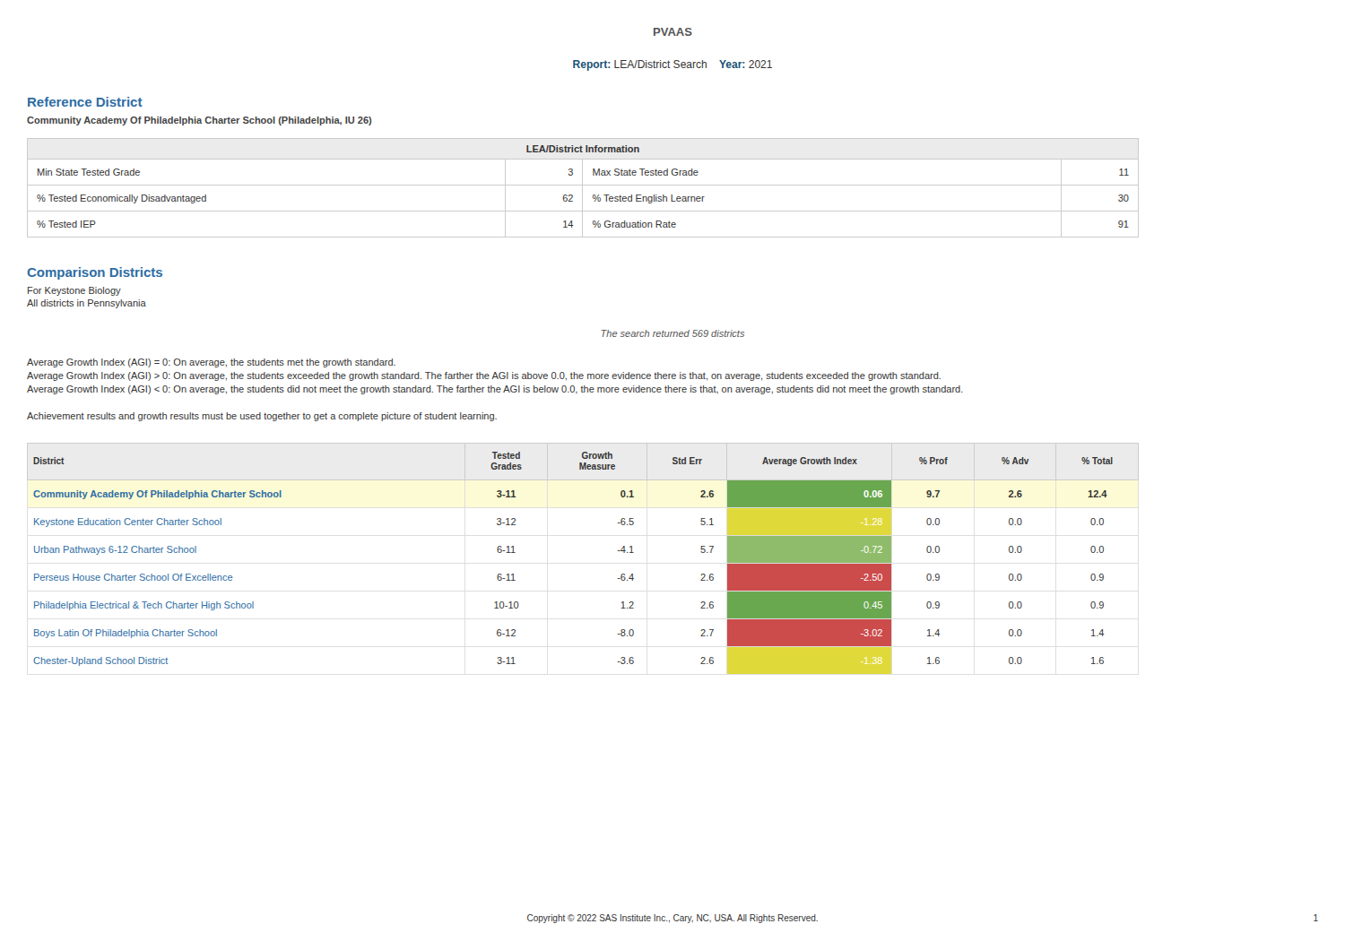PVAAS
Report: LEA/District Search Year: 2021
Reference District
Community Academy Of Philadelphia Charter School (Philadelphia, IU 26)
LEA/District Information
| Min State Tested Grade | 3 | Max State Tested Grade | 11 |
| % Tested Economically Disadvantaged | 62 | % Tested English Learner | 30 |
| % Tested IEP | 14 | % Graduation Rate | 91 |
Comparison Districts
For Keystone Biology
All districts in Pennsylvania
The search returned 569 districts
Average Growth Index (AGI) = 0: On average, the students met the growth standard.
Average Growth Index (AGI) > 0: On average, the students exceeded the growth standard. The farther the AGI is above 0.0, the more evidence there is that, on average, students exceeded the growth standard.
Average Growth Index (AGI) < 0: On average, the students did not meet the growth standard. The farther the AGI is below 0.0, the more evidence there is that, on average, students did not meet the growth standard.
Achievement results and growth results must be used together to get a complete picture of student learning.
| District | Tested Grades | Growth Measure | Std Err | Average Growth Index | % Prof | % Adv | % Total |
| --- | --- | --- | --- | --- | --- | --- | --- |
| Community Academy Of Philadelphia Charter School | 3-11 | 0.1 | 2.6 | 0.06 | 9.7 | 2.6 | 12.4 |
| Keystone Education Center Charter School | 3-12 | -6.5 | 5.1 | -1.28 | 0.0 | 0.0 | 0.0 |
| Urban Pathways 6-12 Charter School | 6-11 | -4.1 | 5.7 | -0.72 | 0.0 | 0.0 | 0.0 |
| Perseus House Charter School Of Excellence | 6-11 | -6.4 | 2.6 | -2.50 | 0.9 | 0.0 | 0.9 |
| Philadelphia Electrical & Tech Charter High School | 10-10 | 1.2 | 2.6 | 0.45 | 0.9 | 0.0 | 0.9 |
| Boys Latin Of Philadelphia Charter School | 6-12 | -8.0 | 2.7 | -3.02 | 1.4 | 0.0 | 1.4 |
| Chester-Upland School District | 3-11 | -3.6 | 2.6 | -1.38 | 1.6 | 0.0 | 1.6 |
Copyright © 2022 SAS Institute Inc., Cary, NC, USA. All Rights Reserved.
1